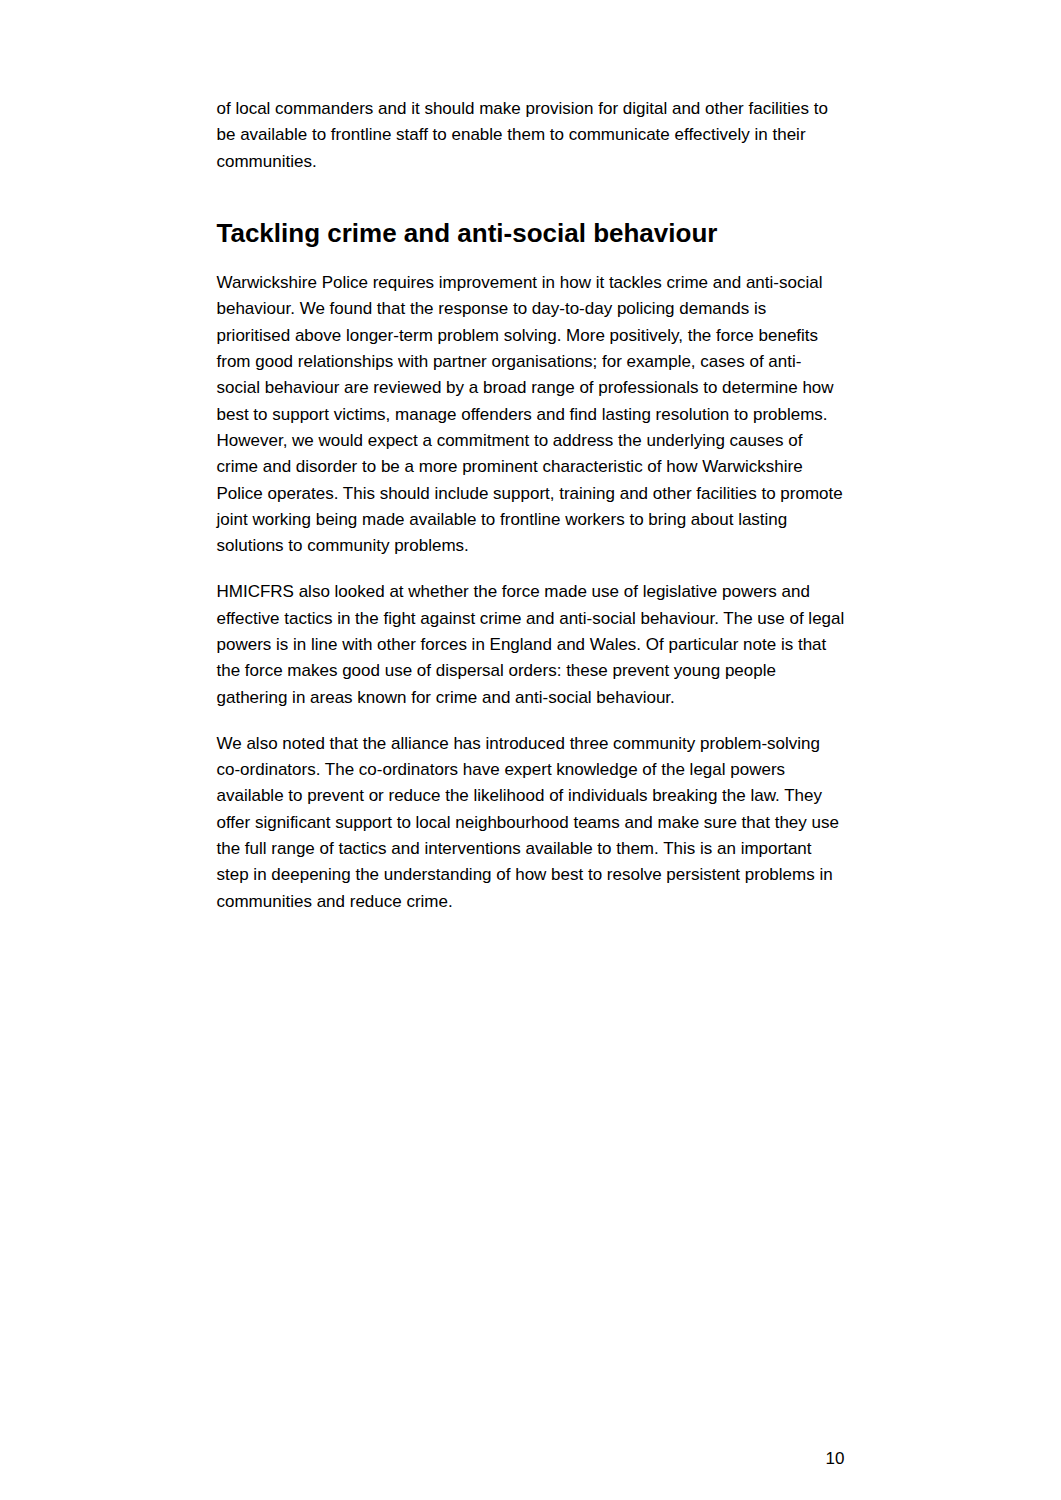of local commanders and it should make provision for digital and other facilities to be available to frontline staff to enable them to communicate effectively in their communities.
Tackling crime and anti-social behaviour
Warwickshire Police requires improvement in how it tackles crime and anti-social behaviour. We found that the response to day-to-day policing demands is prioritised above longer-term problem solving. More positively, the force benefits from good relationships with partner organisations; for example, cases of anti-social behaviour are reviewed by a broad range of professionals to determine how best to support victims, manage offenders and find lasting resolution to problems. However, we would expect a commitment to address the underlying causes of crime and disorder to be a more prominent characteristic of how Warwickshire Police operates. This should include support, training and other facilities to promote joint working being made available to frontline workers to bring about lasting solutions to community problems.
HMICFRS also looked at whether the force made use of legislative powers and effective tactics in the fight against crime and anti-social behaviour. The use of legal powers is in line with other forces in England and Wales. Of particular note is that the force makes good use of dispersal orders: these prevent young people gathering in areas known for crime and anti-social behaviour.
We also noted that the alliance has introduced three community problem-solving co-ordinators. The co-ordinators have expert knowledge of the legal powers available to prevent or reduce the likelihood of individuals breaking the law. They offer significant support to local neighbourhood teams and make sure that they use the full range of tactics and interventions available to them. This is an important step in deepening the understanding of how best to resolve persistent problems in communities and reduce crime.
10